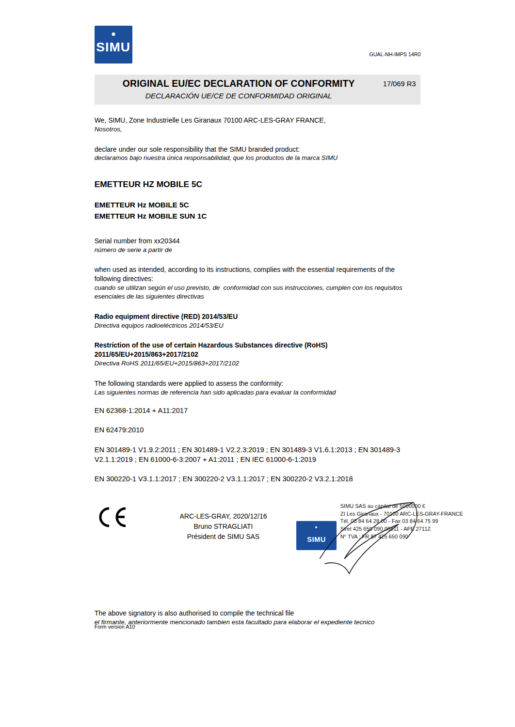SIMU
GUAL-NH-IMPS 14R0
ORIGINAL EU/EC DECLARATION OF CONFORMITY
DECLARACIÓN UE/CE DE CONFORMIDAD ORIGINAL
17/069 R3
We, SIMU, Zone Industrielle Les Giranaux 70100 ARC-LES-GRAY FRANCE,
Nosotros,
declare under our sole responsibility that the SIMU branded product:
declaramos bajo nuestra única responsabilidad, que los productos de la marca SIMU
EMETTEUR HZ MOBILE 5C
EMETTEUR Hz MOBILE 5C
EMETTEUR Hz MOBILE SUN 1C
Serial number from xx20344
número de serie a partir de
when used as intended, according to its instructions, complies with the essential requirements of the following directives:
cuando se utilizan según el uso previsto, de conformidad con sus instrucciones, cumplen con los requisitos esenciales de las siguientes directivas
Radio equipment directive (RED) 2014/53/EU
Directiva equipos radioeléctricos 2014/53/EU
Restriction of the use of certain Hazardous Substances directive (RoHS) 2011/65/EU+2015/863+2017/2102
Directiva RoHS 2011/65/EU+2015/863+2017/2102
The following standards were applied to assess the conformity:
Las siguientes normas de referencia han sido aplicadas para evaluar la conformidad
EN 62368‑1:2014 + A11:2017
EN 62479:2010
EN 301489‑1 V1.9.2:2011 ; EN 301489‑1 V2.2.3:2019 ; EN 301489‑3 V1.6.1:2013 ; EN 301489‑3 V2.1.1:2019 ; EN 61000‑6‑3:2007 + A1:2011 ; EN IEC 61000‑6‑1:2019
EN 300220‑1 V3.1.1:2017 ; EN 300220‑2 V3.1.1:2017 ; EN 300220‑2 V3.2.1:2018
ARC-LES-GRAY, 2020/12/16
Bruno STRAGLIATI
Président de SIMU SAS
SIMU
SIMU SAS au capital de 5000000 €
ZI Les Giranaux - 70100 ARC-LES-GRAY-FRANCE
Tél. 03 84 64 28 00 - Fax 03 84 64 75 99
Siret 425 650 090 00811 - APE 2711Z
N° TVA : FR 87 425 650 090
The above signatory is also authorised to compile the technical file
el firmante, anteriormente mencionado tambien esta facultado para elaborar el expediente tecnico
Form version A10